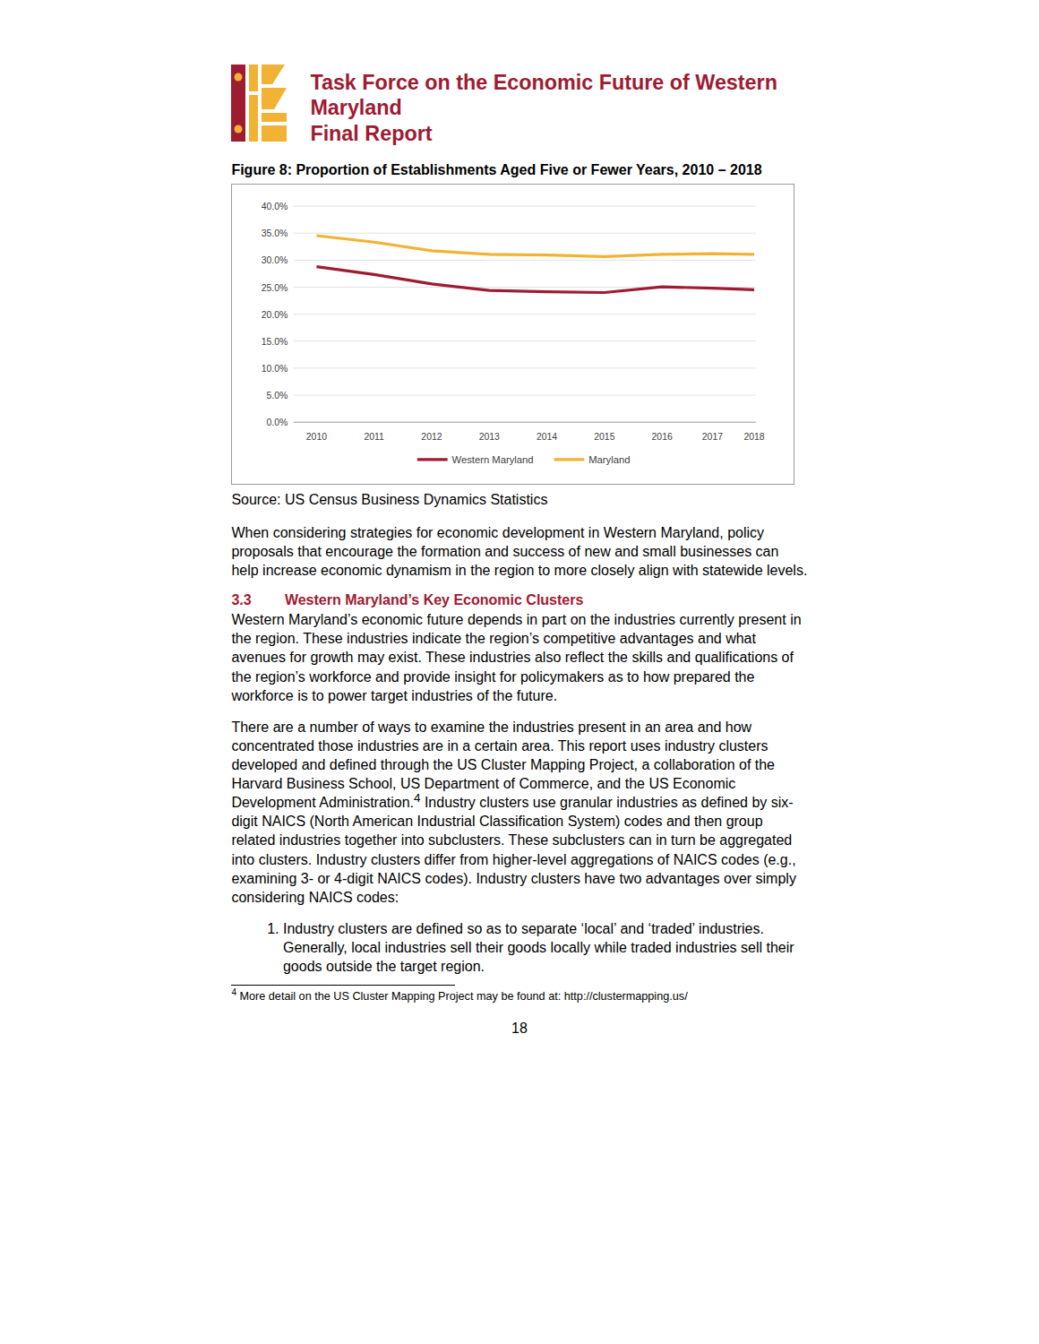Task Force on the Economic Future of Western Maryland
Final Report
Figure 8: Proportion of Establishments Aged Five or Fewer Years, 2010 – 2018
40.0% 35.0% 30.0% 25.0% 20.0% 15.0% 10.0% 5.0% 0.0% 2010 2011 2012 2013 2014 2015 2016 2017 2018 Western Maryland Maryland
Source: US Census Business Dynamics Statistics
When considering strategies for economic development in Western Maryland, policy proposals that encourage the formation and success of new and small businesses can help increase economic dynamism in the region to more closely align with statewide levels.
3.3 Western Maryland’s Key Economic Clusters
Western Maryland’s economic future depends in part on the industries currently present in the region. These industries indicate the region’s competitive advantages and what avenues for growth may exist. These industries also reflect the skills and qualifications of the region’s workforce and provide insight for policymakers as to how prepared the workforce is to power target industries of the future.
There are a number of ways to examine the industries present in an area and how concentrated those industries are in a certain area. This report uses industry clusters developed and defined through the US Cluster Mapping Project, a collaboration of the Harvard Business School, US Department of Commerce, and the US Economic Development Administration.4 Industry clusters use granular industries as defined by six-digit NAICS (North American Industrial Classification System) codes and then group related industries together into subclusters. These subclusters can in turn be aggregated into clusters. Industry clusters differ from higher-level aggregations of NAICS codes (e.g., examining 3- or 4-digit NAICS codes). Industry clusters have two advantages over simply considering NAICS codes:
Industry clusters are defined so as to separate ‘local’ and ‘traded’ industries. Generally, local industries sell their goods locally while traded industries sell their goods outside the target region.
4 More detail on the US Cluster Mapping Project may be found at: http://clustermapping.us/
18